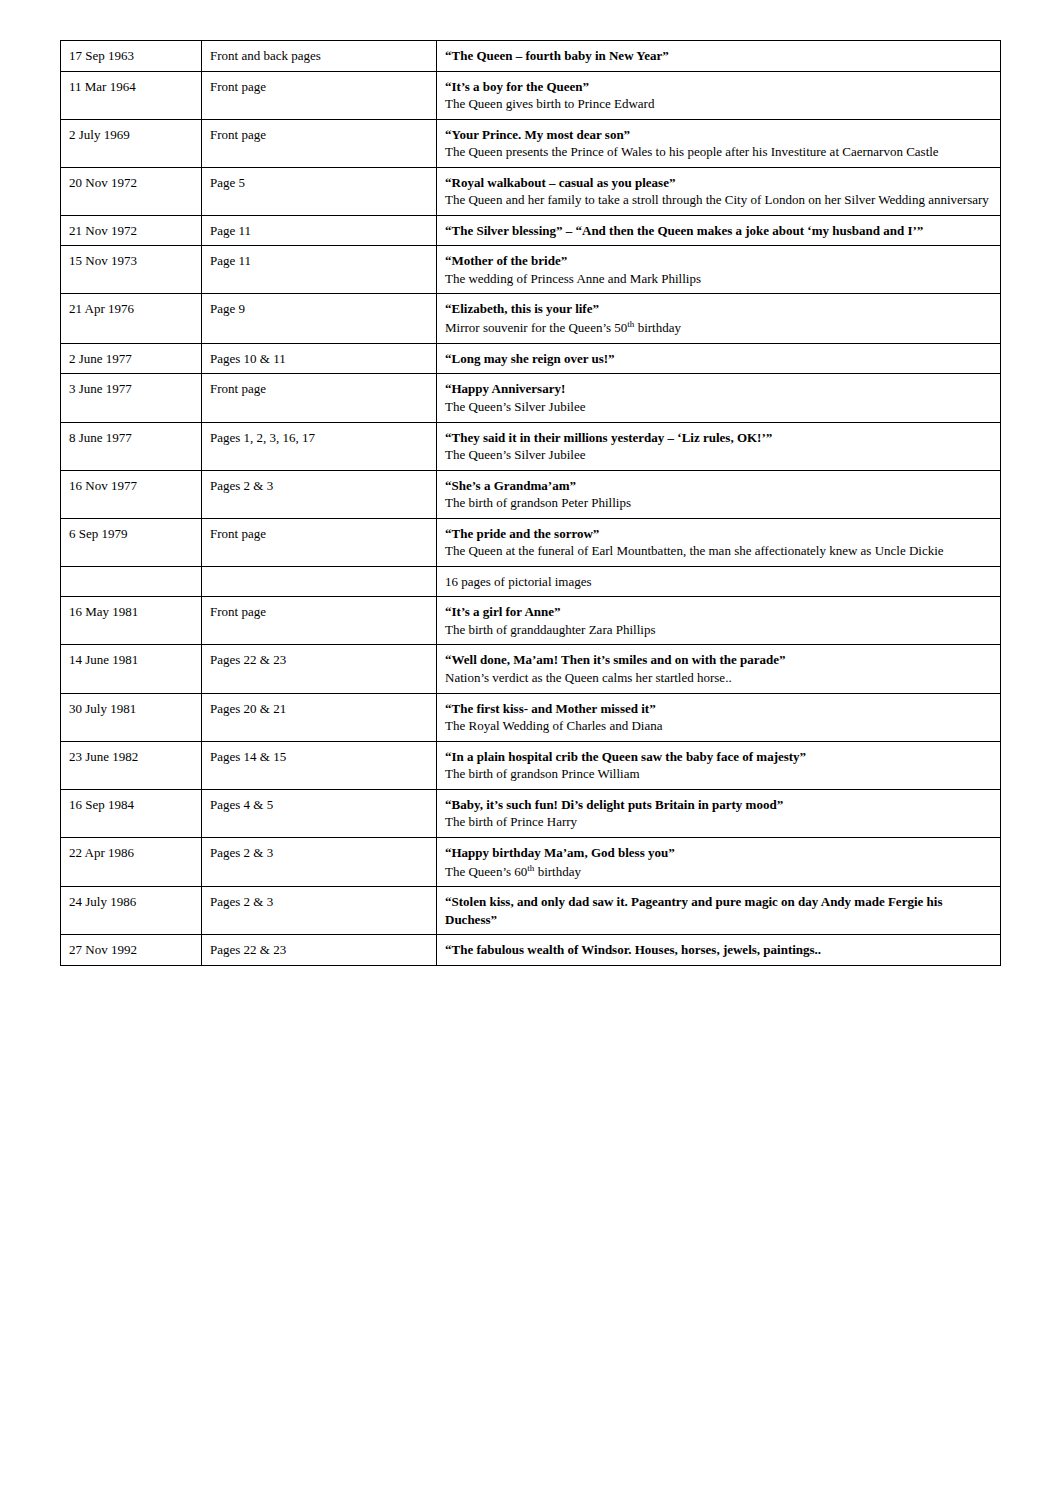| 17 Sep 1963 | Front and back pages | “The Queen – fourth baby in New Year” |
| 11 Mar 1964 | Front page | “It’s a boy for the Queen” The Queen gives birth to Prince Edward |
| 2 July 1969 | Front page | “Your Prince. My most dear son” The Queen presents the Prince of Wales to his people after his Investiture at Caernarvon Castle |
| 20 Nov 1972 | Page 5 | “Royal walkabout – casual as you please” The Queen and her family to take a stroll through the City of London on her Silver Wedding anniversary |
| 21 Nov 1972 | Page 11 | “The Silver blessing” – “And then the Queen makes a joke about ‘my husband and I’” |
| 15 Nov 1973 | Page 11 | “Mother of the bride” The wedding of Princess Anne and Mark Phillips |
| 21 Apr 1976 | Page 9 | “Elizabeth, this is your life” Mirror souvenir for the Queen’s 50 th birthday |
| 2 June 1977 | Pages 10 & 11 | “Long may she reign over us!” |
| 3 June 1977 | Front page | “Happy Anniversary! The Queen’s Silver Jubilee |
| 8 June 1977 | Pages 1, 2, 3, 16, 17 | “They said it in their millions yesterday – ‘Liz rules, OK!’” The Queen’s Silver Jubilee |
| 16 Nov 1977 | Pages 2 & 3 | “She’s a Grandma’am” The birth of grandson Peter Phillips |
| 6 Sep 1979 | Front page | “The pride and the sorrow” The Queen at the funeral of Earl Mountbatten, the man she affectionately knew as Uncle Dickie |
| | | 16 pages of pictorial images |
| 16 May 1981 | Front page | “It’s a girl for Anne” The birth of granddaughter Zara Phillips |
| 14 June 1981 | Pages 22 & 23 | “Well done, Ma’am! Then it’s smiles and on with the parade” Nation’s verdict as the Queen calms her startled horse.. |
| 30 July 1981 | Pages 20 & 21 | “The first kiss- and Mother missed it” The Royal Wedding of Charles and Diana |
| 23 June 1982 | Pages 14 & 15 | “In a plain hospital crib the Queen saw the baby face of majesty” The birth of grandson Prince William |
| 16 Sep 1984 | Pages 4 & 5 | “Baby, it’s such fun! Di’s delight puts Britain in party mood” The birth of Prince Harry |
| 22 Apr 1986 | Pages 2 & 3 | “Happy birthday Ma’am, God bless you” The Queen’s 60 th birthday |
| 24 July 1986 | Pages 2 & 3 | “Stolen kiss, and only dad saw it. Pageantry and pure magic on day Andy made Fergie his Duchess” |
| 27 Nov 1992 | Pages 22 & 23 | “The fabulous wealth of Windsor. Houses, horses, jewels, paintings.. |